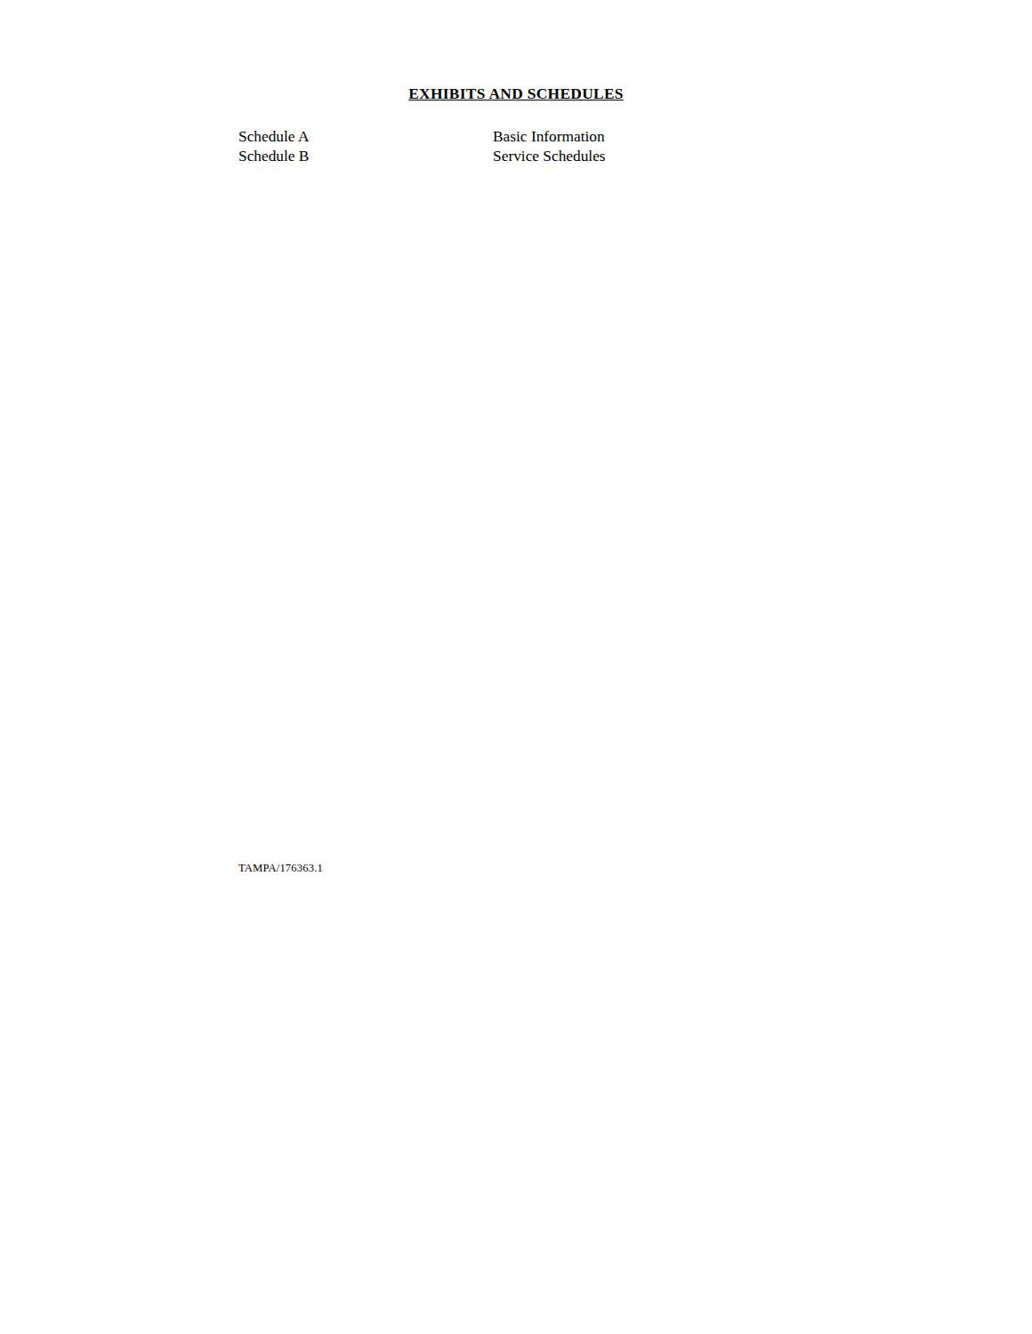EXHIBITS AND SCHEDULES
| Schedule A | Basic Information |
| Schedule B | Service Schedules |
TAMPA/176363.1